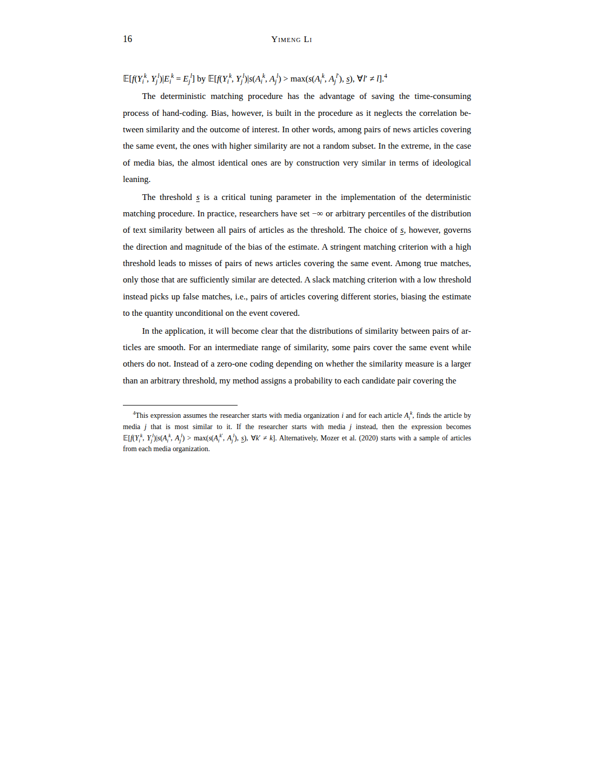16
Yimeng Li
𝔼[f(Yik, Yjl)|Eik = Ejl] by 𝔼[f(Yik, Yjl)|s(Aik, Ajl) > max(s(Aik, Ajl′), s), ∀l′ ≠ l].4
The deterministic matching procedure has the advantage of saving the time-consuming process of hand-coding. Bias, however, is built in the procedure as it neglects the correlation between similarity and the outcome of interest. In other words, among pairs of news articles covering the same event, the ones with higher similarity are not a random subset. In the extreme, in the case of media bias, the almost identical ones are by construction very similar in terms of ideological leaning.
The threshold s is a critical tuning parameter in the implementation of the deterministic matching procedure. In practice, researchers have set −∞ or arbitrary percentiles of the distribution of text similarity between all pairs of articles as the threshold. The choice of s, however, governs the direction and magnitude of the bias of the estimate. A stringent matching criterion with a high threshold leads to misses of pairs of news articles covering the same event. Among true matches, only those that are sufficiently similar are detected. A slack matching criterion with a low threshold instead picks up false matches, i.e., pairs of articles covering different stories, biasing the estimate to the quantity unconditional on the event covered.
In the application, it will become clear that the distributions of similarity between pairs of articles are smooth. For an intermediate range of similarity, some pairs cover the same event while others do not. Instead of a zero-one coding depending on whether the similarity measure is a larger than an arbitrary threshold, my method assigns a probability to each candidate pair covering the
4This expression assumes the researcher starts with media organization i and for each article Aik, finds the article by media j that is most similar to it. If the researcher starts with media j instead, then the expression becomes 𝔼[f(Yik, Yjl)|s(Aik, Ajl) > max(s(Aik′, Ajl), s), ∀k′ ≠ k]. Alternatively, Mozer et al. (2020) starts with a sample of articles from each media organization.